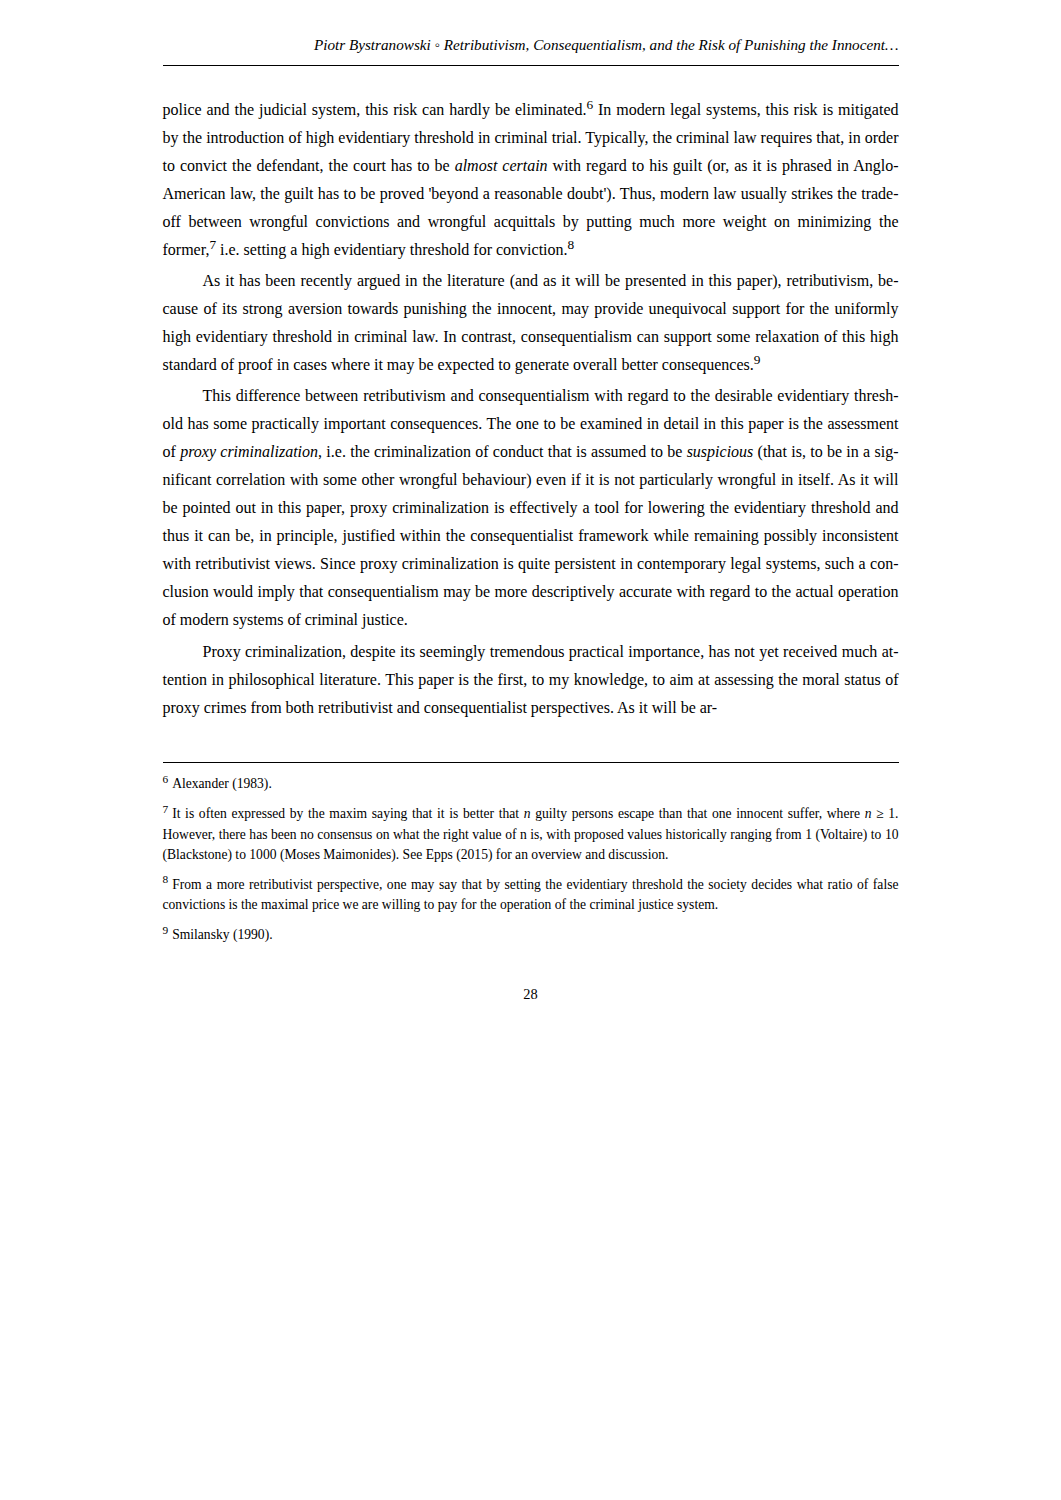Piotr Bystranowski ◦ Retributivism, Consequentialism, and the Risk of Punishing the Innocent…
police and the judicial system, this risk can hardly be eliminated.6 In modern legal systems, this risk is mitigated by the introduction of high evidentiary threshold in criminal trial. Typically, the criminal law requires that, in order to convict the defendant, the court has to be almost certain with regard to his guilt (or, as it is phrased in Anglo-American law, the guilt has to be proved 'beyond a reasonable doubt'). Thus, modern law usually strikes the trade-off between wrongful convictions and wrongful acquittals by putting much more weight on minimizing the former,7 i.e. setting a high evidentiary threshold for conviction.8
As it has been recently argued in the literature (and as it will be presented in this paper), retributivism, because of its strong aversion towards punishing the innocent, may provide unequivocal support for the uniformly high evidentiary threshold in criminal law. In contrast, consequentialism can support some relaxation of this high standard of proof in cases where it may be expected to generate overall better consequences.9
This difference between retributivism and consequentialism with regard to the desirable evidentiary threshold has some practically important consequences. The one to be examined in detail in this paper is the assessment of proxy criminalization, i.e. the criminalization of conduct that is assumed to be suspicious (that is, to be in a significant correlation with some other wrongful behaviour) even if it is not particularly wrongful in itself. As it will be pointed out in this paper, proxy criminalization is effectively a tool for lowering the evidentiary threshold and thus it can be, in principle, justified within the consequentialist framework while remaining possibly inconsistent with retributivist views. Since proxy criminalization is quite persistent in contemporary legal systems, such a conclusion would imply that consequentialism may be more descriptively accurate with regard to the actual operation of modern systems of criminal justice.
Proxy criminalization, despite its seemingly tremendous practical importance, has not yet received much attention in philosophical literature. This paper is the first, to my knowledge, to aim at assessing the moral status of proxy crimes from both retributivist and consequentialist perspectives. As it will be ar-
6Alexander (1983).
7It is often expressed by the maxim saying that it is better that n guilty persons escape than that one innocent suffer, where n ≥ 1. However, there has been no consensus on what the right value of n is, with proposed values historically ranging from 1 (Voltaire) to 10 (Blackstone) to 1000 (Moses Maimonides). See Epps (2015) for an overview and discussion.
8From a more retributivist perspective, one may say that by setting the evidentiary threshold the society decides what ratio of false convictions is the maximal price we are willing to pay for the operation of the criminal justice system.
9Smilansky (1990).
28